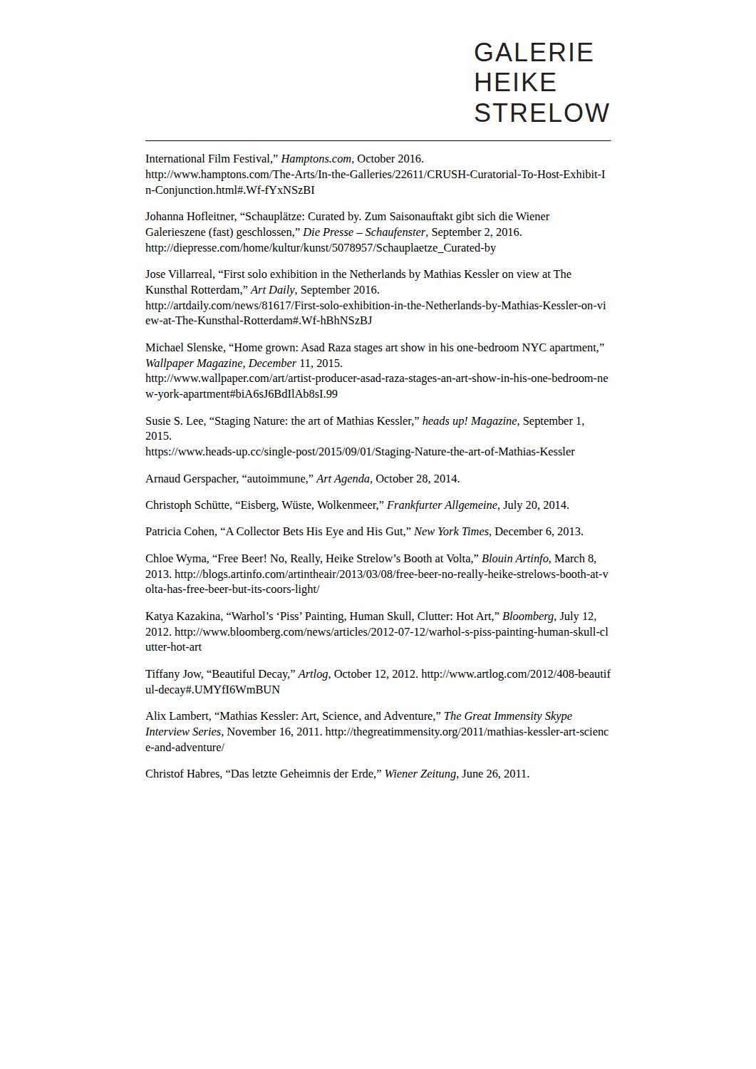GALERIE HEIKE STRELOW
International Film Festival,” Hamptons.com, October 2016.
http://www.hamptons.com/The-Arts/In-the-Galleries/22611/CRUSH-Curatorial-To-Host-Exhibit-In-Conjunction.html#.Wf-fYxNSzBI
Johanna Hofleitner, “Schauplätze: Curated by. Zum Saisonauftakt gibt sich die Wiener Galerieszene (fast) geschlossen,” Die Presse – Schaufenster, September 2, 2016.
http://diepresse.com/home/kultur/kunst/5078957/Schauplaetze_Curated-by
Jose Villarreal, “First solo exhibition in the Netherlands by Mathias Kessler on view at The Kunsthal Rotterdam,” Art Daily, September 2016.
http://artdaily.com/news/81617/First-solo-exhibition-in-the-Netherlands-by-Mathias-Kessler-on-view-at-The-Kunsthal-Rotterdam#.Wf-hBhNSzBJ
Michael Slenske, “Home grown: Asad Raza stages art show in his one-bedroom NYC apartment,” Wallpaper Magazine, December 11, 2015.
http://www.wallpaper.com/art/artist-producer-asad-raza-stages-an-art-show-in-his-one-bedroom-new-york-apartment#biA6sJ6BdIlAb8sI.99
Susie S. Lee, “Staging Nature: the art of Mathias Kessler,” heads up! Magazine, September 1, 2015.
https://www.heads-up.cc/single-post/2015/09/01/Staging-Nature-the-art-of-Mathias-Kessler
Arnaud Gerspacher, “autoimmune,” Art Agenda, October 28, 2014.
Christoph Schütte, “Eisberg, Wüste, Wolkenmeer,” Frankfurter Allgemeine, July 20, 2014.
Patricia Cohen, “A Collector Bets His Eye and His Gut,” New York Times, December 6, 2013.
Chloe Wyma, “Free Beer! No, Really, Heike Strelow’s Booth at Volta,” Blouin Artinfo, March 8, 2013. http://blogs.artinfo.com/artintheair/2013/03/08/free-beer-no-really-heike-strelows-booth-at-volta-has-free-beer-but-its-coors-light/
Katya Kazakina, “Warhol’s ‘Piss’ Painting, Human Skull, Clutter: Hot Art,” Bloomberg, July 12, 2012. http://www.bloomberg.com/news/articles/2012-07-12/warhol-s-piss-painting-human-skull-clutter-hot-art
Tiffany Jow, “Beautiful Decay,” Artlog, October 12, 2012. http://www.artlog.com/2012/408-beautiful-decay#.UMYfI6WmBUN
Alix Lambert, “Mathias Kessler: Art, Science, and Adventure,” The Great Immensity Skype Interview Series, November 16, 2011. http://thegreatimmensity.org/2011/mathias-kessler-art-science-and-adventure/
Christof Habres, “Das letzte Geheimnis der Erde,” Wiener Zeitung, June 26, 2011.